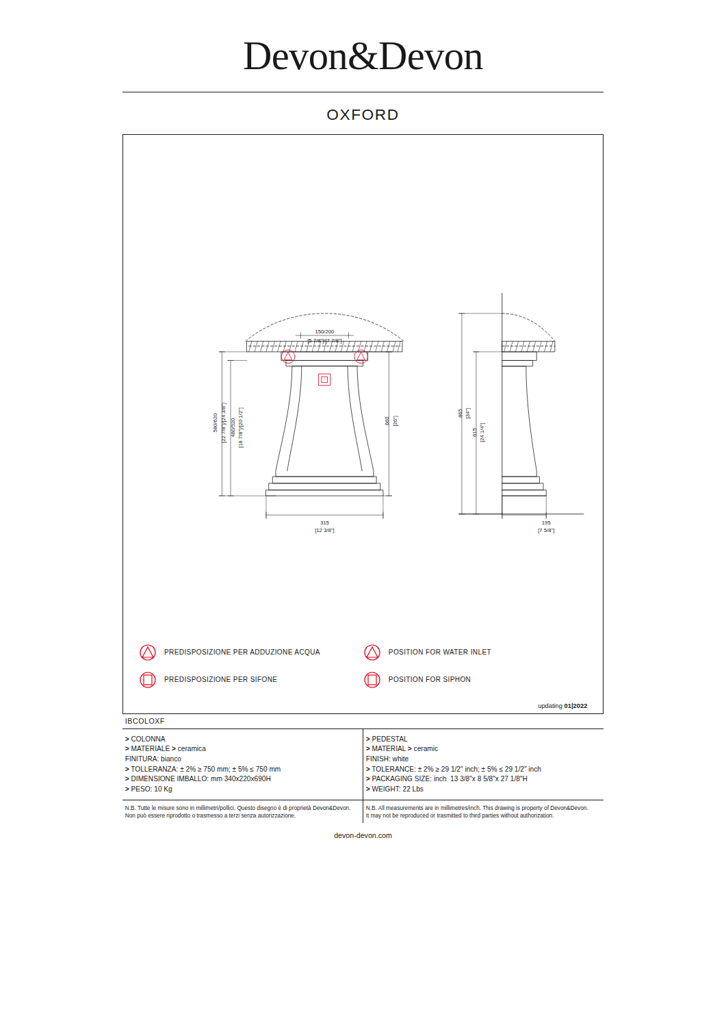Devon&Devon
OXFORD
150/200 [5 7/8"]/[7 7/8"] 660 [26"] 315 [12 3/8"] 195 [7 5/8"] 865 [34"] 615 [24 1/4"] 580/620 [22 7/8"]/[24 3/8"] 480/520 [18 7/8"]/[20 1/2"]
PREDISPOSIZIONE PER ADDUZIONE ACQUA
PREDISPOSIZIONE PER SIFONE
POSITION FOR WATER INLET
POSITION FOR SIPHON
updating 01|2022
IBCOLOXF
| > COLONNA > MATERIALE > ceramica FINITURA: bianco > TOLLERANZA: ± 2% ≥ 750 mm; ± 5% ≤ 750 mm > DIMENSIONE IMBALLO: mm 340x220x690H > PESO: 10 Kg | > PEDESTAL > MATERIAL > ceramic FINISH: white > TOLERANCE: ± 2% ≥ 29 1/2" inch; ± 5% ≤ 29 1/2" inch > PACKAGING SIZE: inch 13 3/8"x 8 5/8"x 27 1/8"H > WEIGHT: 22 Lbs |
| N.B. Tutte le misure sono in millimetri/pollici. Questo disegno è di proprietà Devon&Devon. Non può essere riprodotto o trasmesso a terzi senza autorizzazione. | N.B. All measurements are in millimetres/inch. This drawing is property of Devon&Devon. It may not be reproduced or trasmitted to third parties without authorization. |
devon-devon.com